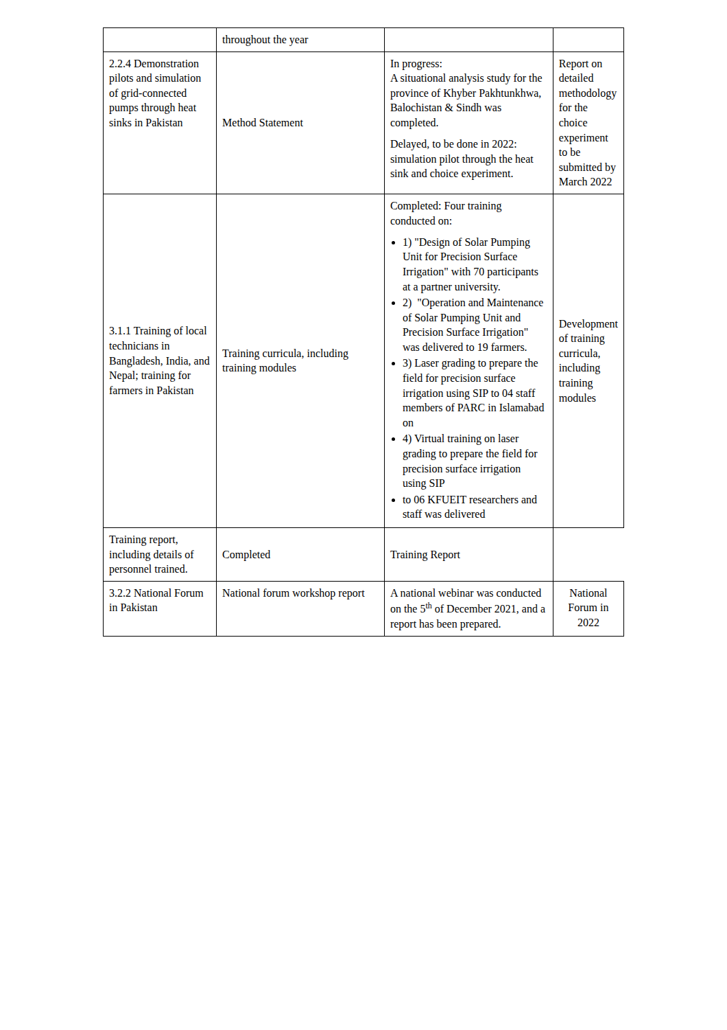| | throughout the year | | |
| 2.2.4 Demonstration pilots and simulation of grid-connected pumps through heat sinks in Pakistan | Method Statement | In progress: A situational analysis study for the province of Khyber Pakhtunkhwa, Balochistan & Sindh was completed. Delayed, to be done in 2022: simulation pilot through the heat sink and choice experiment. | Report on detailed methodology for the choice experiment to be submitted by March 2022 |
| 3.1.1 Training of local technicians in Bangladesh, India, and Nepal; training for farmers in Pakistan | Training curricula, including training modules | Completed: Four training conducted on: 1) "Design of Solar Pumping Unit for Precision Surface Irrigation" with 70 participants at a partner university. 2) "Operation and Maintenance of Solar Pumping Unit and Precision Surface Irrigation" was delivered to 19 farmers. 3) Laser grading to prepare the field for precision surface irrigation using SIP to 04 staff members of PARC in Islamabad on 4) Virtual training on laser grading to prepare the field for precision surface irrigation using SIP to 06 KFUEIT researchers and staff was delivered | Development of training curricula, including training modules |
| Training report, including details of personnel trained. | Completed | Training Report |
| 3.2.2 National Forum in Pakistan | National forum workshop report | A national webinar was conducted on the 5 th of December 2021, and a report has been prepared. | National Forum in 2022 |